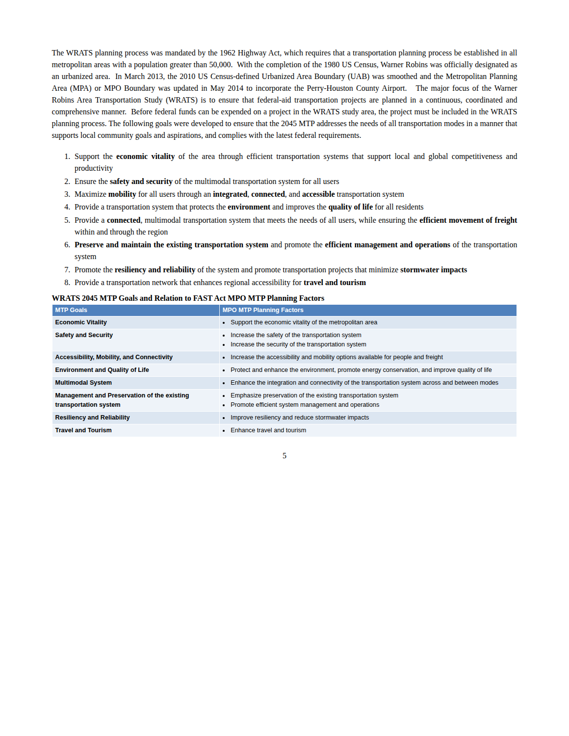The WRATS planning process was mandated by the 1962 Highway Act, which requires that a transportation planning process be established in all metropolitan areas with a population greater than 50,000. With the completion of the 1980 US Census, Warner Robins was officially designated as an urbanized area. In March 2013, the 2010 US Census-defined Urbanized Area Boundary (UAB) was smoothed and the Metropolitan Planning Area (MPA) or MPO Boundary was updated in May 2014 to incorporate the Perry-Houston County Airport. The major focus of the Warner Robins Area Transportation Study (WRATS) is to ensure that federal-aid transportation projects are planned in a continuous, coordinated and comprehensive manner. Before federal funds can be expended on a project in the WRATS study area, the project must be included in the WRATS planning process. The following goals were developed to ensure that the 2045 MTP addresses the needs of all transportation modes in a manner that supports local community goals and aspirations, and complies with the latest federal requirements.
Support the economic vitality of the area through efficient transportation systems that support local and global competitiveness and productivity
Ensure the safety and security of the multimodal transportation system for all users
Maximize mobility for all users through an integrated, connected, and accessible transportation system
Provide a transportation system that protects the environment and improves the quality of life for all residents
Provide a connected, multimodal transportation system that meets the needs of all users, while ensuring the efficient movement of freight within and through the region
Preserve and maintain the existing transportation system and promote the efficient management and operations of the transportation system
Promote the resiliency and reliability of the system and promote transportation projects that minimize stormwater impacts
Provide a transportation network that enhances regional accessibility for travel and tourism
WRATS 2045 MTP Goals and Relation to FAST Act MPO MTP Planning Factors
| MTP Goals | MPO MTP Planning Factors |
| --- | --- |
| Economic Vitality | Support the economic vitality of the metropolitan area |
| Safety and Security | Increase the safety of the transportation system Increase the security of the transportation system |
| Accessibility, Mobility, and Connectivity | Increase the accessibility and mobility options available for people and freight |
| Environment and Quality of Life | Protect and enhance the environment, promote energy conservation, and improve quality of life |
| Multimodal System | Enhance the integration and connectivity of the transportation system across and between modes |
| Management and Preservation of the existing transportation system | Emphasize preservation of the existing transportation system Promote efficient system management and operations |
| Resiliency and Reliability | Improve resiliency and reduce stormwater impacts |
| Travel and Tourism | Enhance travel and tourism |
5